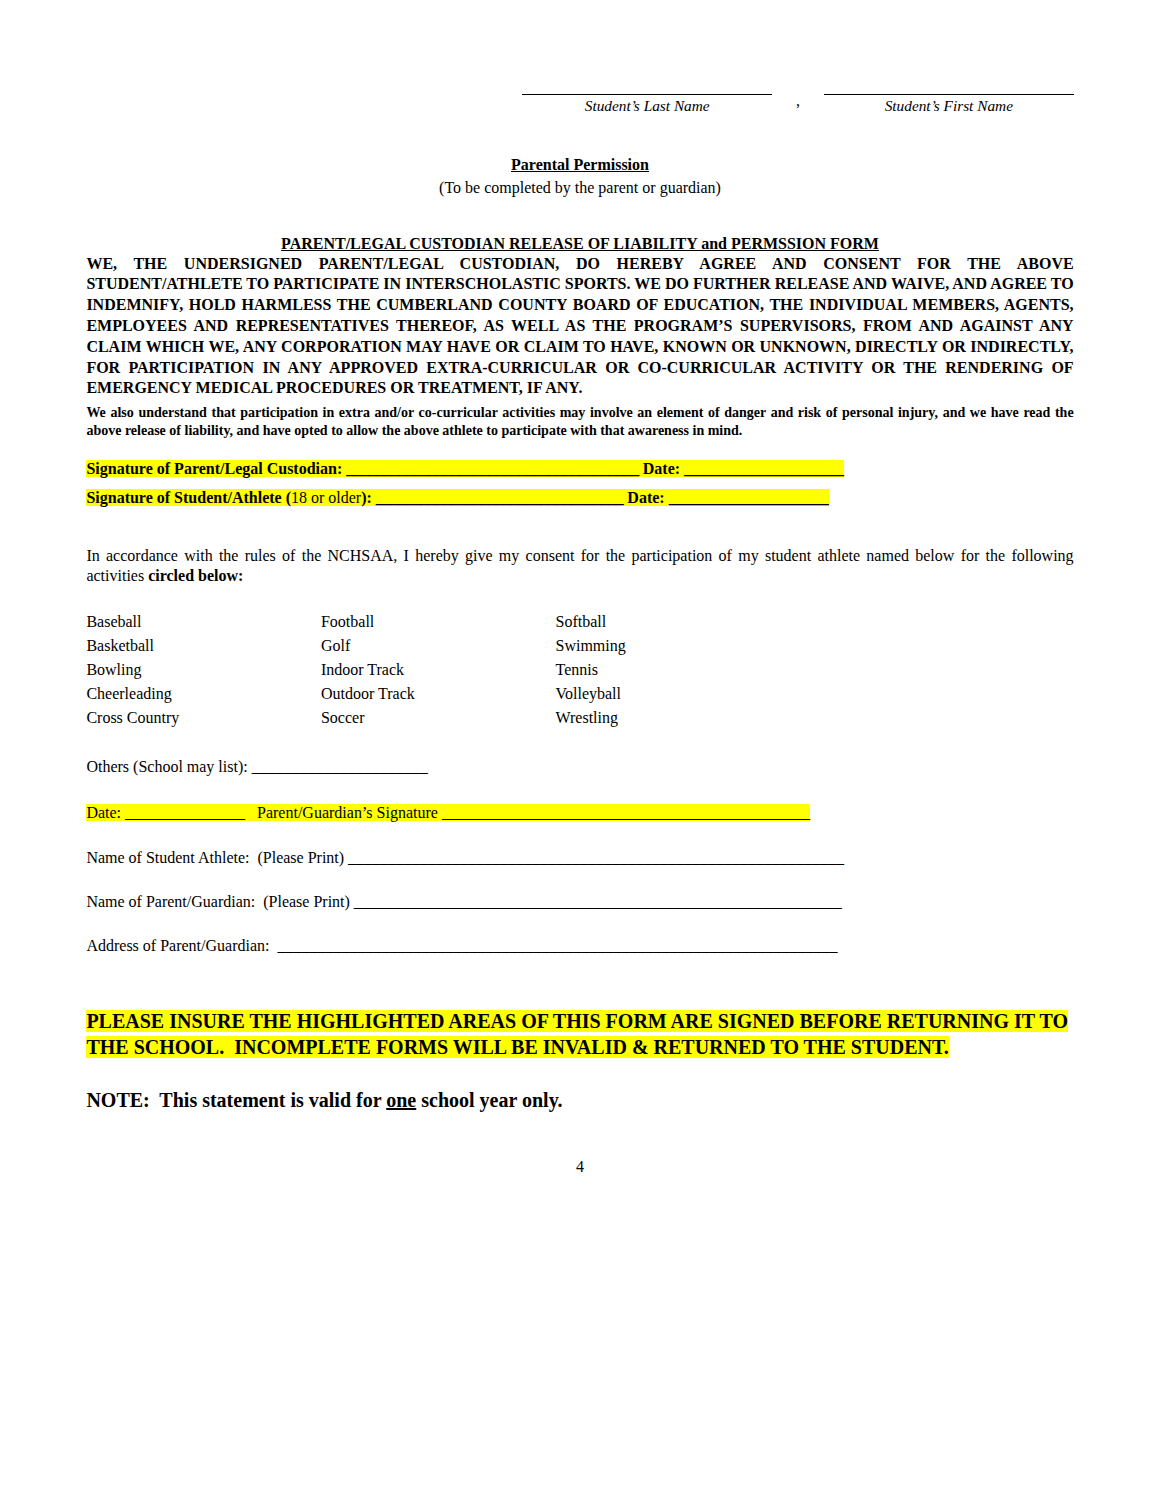Student’s Last Name
,
Student’s First Name
Parental Permission
(To be completed by the parent or guardian)
PARENT/LEGAL CUSTODIAN RELEASE OF LIABILITY and PERMSSION FORM
WE, THE UNDERSIGNED PARENT/LEGAL CUSTODIAN, DO HEREBY AGREE AND CONSENT FOR THE ABOVE STUDENT/ATHLETE TO PARTICIPATE IN INTERSCHOLASTIC SPORTS. WE DO FURTHER RELEASE AND WAIVE, AND AGREE TO INDEMNIFY, HOLD HARMLESS THE CUMBERLAND COUNTY BOARD OF EDUCATION, THE INDIVIDUAL MEMBERS, AGENTS, EMPLOYEES AND REPRESENTATIVES THEREOF, AS WELL AS THE PROGRAM’S SUPERVISORS, FROM AND AGAINST ANY CLAIM WHICH WE, ANY CORPORATION MAY HAVE OR CLAIM TO HAVE, KNOWN OR UNKNOWN, DIRECTLY OR INDIRECTLY, FOR PARTICIPATION IN ANY APPROVED EXTRA-CURRICULAR OR CO-CURRICULAR ACTIVITY OR THE RENDERING OF EMERGENCY MEDICAL PROCEDURES OR TREATMENT, IF ANY.
We also understand that participation in extra and/or co-curricular activities may involve an element of danger and risk of personal injury, and we have read the above release of liability, and have opted to allow the above athlete to participate with that awareness in mind.
Signature of Parent/Legal Custodian: _______________________________________ Date: ____________________
Signature of Student/Athlete (18 or older): _________________________________ Date: ____________________
In accordance with the rules of the NCHSAA, I hereby give my consent for the participation of my student athlete named below for the following activities circled below:
| Baseball | Football | Softball |
| Basketball | Golf | Swimming |
| Bowling | Indoor Track | Tennis |
| Cheerleading | Outdoor Track | Volleyball |
| Cross Country | Soccer | Wrestling |
Others (School may list): ______________________
Date: _______________ Parent/Guardian’s Signature ______________________________________________
Name of Student Athlete: (Please Print) ______________________________________________________________
Name of Parent/Guardian: (Please Print) _____________________________________________________________
Address of Parent/Guardian: ______________________________________________________________________
PLEASE INSURE THE HIGHLIGHTED AREAS OF THIS FORM ARE SIGNED BEFORE RETURNING IT TO THE SCHOOL. INCOMPLETE FORMS WILL BE INVALID & RETURNED TO THE STUDENT.
NOTE: This statement is valid for one school year only.
4